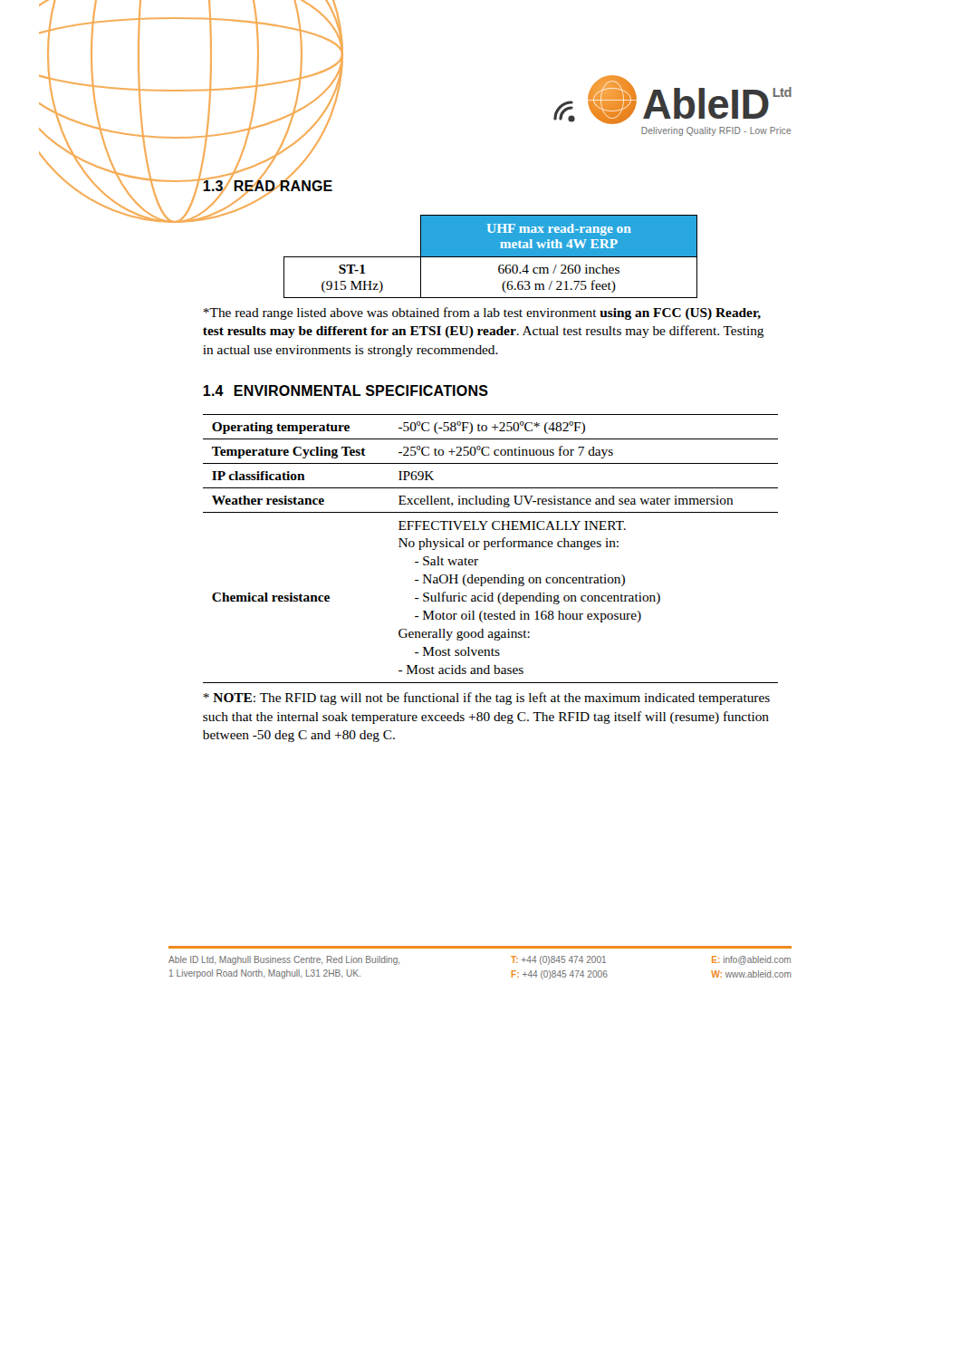AbleIDLtd
Delivering Quality RFID - Low Price
1.3 READ RANGE
| | UHF max read-range on metal with 4W ERP |
| ST-1 (915 MHz) | 660.4 cm / 260 inches (6.63 m / 21.75 feet) |
*The read range listed above was obtained from a lab test environment using an FCC (US) Reader, test results may be different for an ETSI (EU) reader. Actual test results may be different. Testing in actual use environments is strongly recommended.
1.4 ENVIRONMENTAL SPECIFICATIONS
| Operating temperature | -50ºC (-58ºF) to +250ºC* (482ºF) |
| Temperature Cycling Test | -25ºC to +250ºC continuous for 7 days |
| IP classification | IP69K |
| Weather resistance | Excellent, including UV-resistance and sea water immersion |
| Chemical resistance | EFFECTIVELY CHEMICALLY INERT. No physical or performance changes in: - Salt water - NaOH (depending on concentration) - Sulfuric acid (depending on concentration) - Motor oil (tested in 168 hour exposure) Generally good against: - Most solvents - Most acids and bases |
* NOTE: The RFID tag will not be functional if the tag is left at the maximum indicated temperatures such that the internal soak temperature exceeds +80 deg C. The RFID tag itself will (resume) function between -50 deg C and +80 deg C.
Able ID Ltd, Maghull Business Centre, Red Lion Building,
1 Liverpool Road North, Maghull, L31 2HB, UK.
T: +44 (0)845 474 2001
F: +44 (0)845 474 2006
E: info@ableid.com
W: www.ableid.com